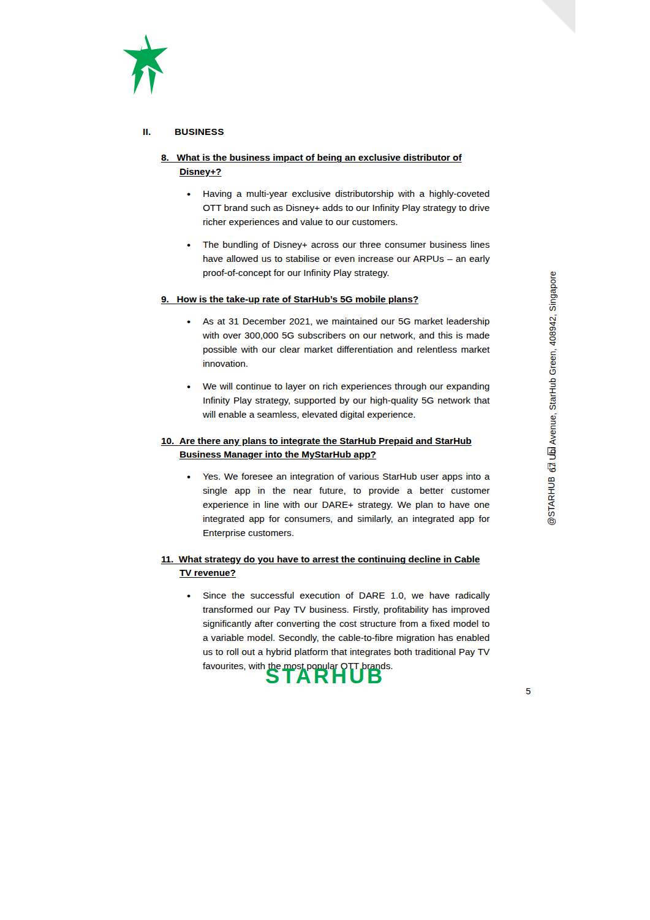II. BUSINESS
8. What is the business impact of being an exclusive distributor of Disney+?
Having a multi-year exclusive distributorship with a highly-coveted OTT brand such as Disney+ adds to our Infinity Play strategy to drive richer experiences and value to our customers.
The bundling of Disney+ across our three consumer business lines have allowed us to stabilise or even increase our ARPUs – an early proof-of-concept for our Infinity Play strategy.
9. How is the take-up rate of StarHub’s 5G mobile plans?
As at 31 December 2021, we maintained our 5G market leadership with over 300,000 5G subscribers on our network, and this is made possible with our clear market differentiation and relentless market innovation.
We will continue to layer on rich experiences through our expanding Infinity Play strategy, supported by our high-quality 5G network that will enable a seamless, elevated digital experience.
10. Are there any plans to integrate the StarHub Prepaid and StarHub Business Manager into the MyStarHub app?
Yes. We foresee an integration of various StarHub user apps into a single app in the near future, to provide a better customer experience in line with our DARE+ strategy. We plan to have one integrated app for consumers, and similarly, an integrated app for Enterprise customers.
11. What strategy do you have to arrest the continuing decline in Cable TV revenue?
Since the successful execution of DARE 1.0, we have radically transformed our Pay TV business. Firstly, profitability has improved significantly after converting the cost structure from a fixed model to a variable model. Secondly, the cable-to-fibre migration has enabled us to roll out a hybrid platform that integrates both traditional Pay TV favourites, with the most popular OTT brands.
67 Ubi Avenue, StarHub Green, 408942, Singapore
@STARHUB  ☐
STARHUB
5